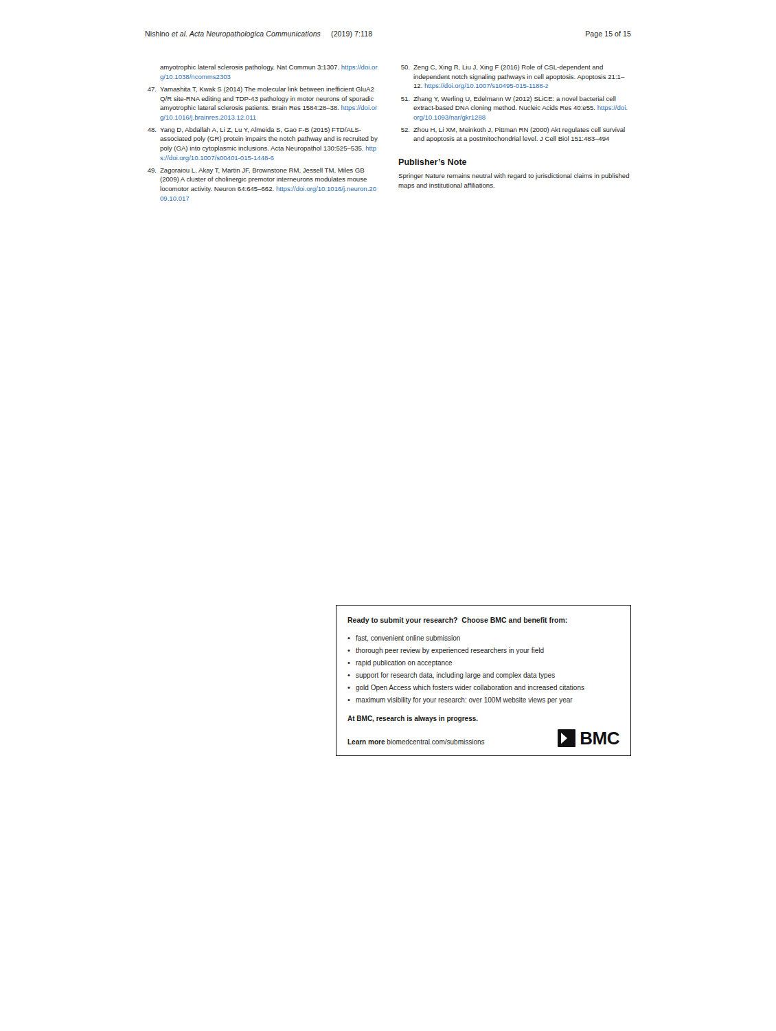Nishino et al. Acta Neuropathologica Communications (2019) 7:118
Page 15 of 15
amyotrophic lateral sclerosis pathology. Nat Commun 3:1307. https://doi.org/10.1038/ncomms2303
47. Yamashita T, Kwak S (2014) The molecular link between inefficient GluA2 Q/R site-RNA editing and TDP-43 pathology in motor neurons of sporadic amyotrophic lateral sclerosis patients. Brain Res 1584:28–38. https://doi.org/10.1016/j.brainres.2013.12.011
48. Yang D, Abdallah A, Li Z, Lu Y, Almeida S, Gao F-B (2015) FTD/ALS-associated poly (GR) protein impairs the notch pathway and is recruited by poly (GA) into cytoplasmic inclusions. Acta Neuropathol 130:525–535. https://doi.org/10.1007/s00401-015-1448-6
49. Zagoraiou L, Akay T, Martin JF, Brownstone RM, Jessell TM, Miles GB (2009) A cluster of cholinergic premotor interneurons modulates mouse locomotor activity. Neuron 64:645–662. https://doi.org/10.1016/j.neuron.2009.10.017
50. Zeng C, Xing R, Liu J, Xing F (2016) Role of CSL-dependent and independent notch signaling pathways in cell apoptosis. Apoptosis 21:1–12. https://doi.org/10.1007/s10495-015-1188-z
51. Zhang Y, Werling U, Edelmann W (2012) SLiCE: a novel bacterial cell extract-based DNA cloning method. Nucleic Acids Res 40:e55. https://doi.org/10.1093/nar/gkr1288
52. Zhou H, Li XM, Meinkoth J, Pittman RN (2000) Akt regulates cell survival and apoptosis at a postmitochondrial level. J Cell Biol 151:483–494
Publisher’s Note
Springer Nature remains neutral with regard to jurisdictional claims in published maps and institutional affiliations.
Ready to submit your research? Choose BMC and benefit from:
fast, convenient online submission
thorough peer review by experienced researchers in your field
rapid publication on acceptance
support for research data, including large and complex data types
gold Open Access which fosters wider collaboration and increased citations
maximum visibility for your research: over 100M website views per year
At BMC, research is always in progress.
Learn more biomedcentral.com/submissions
BMC